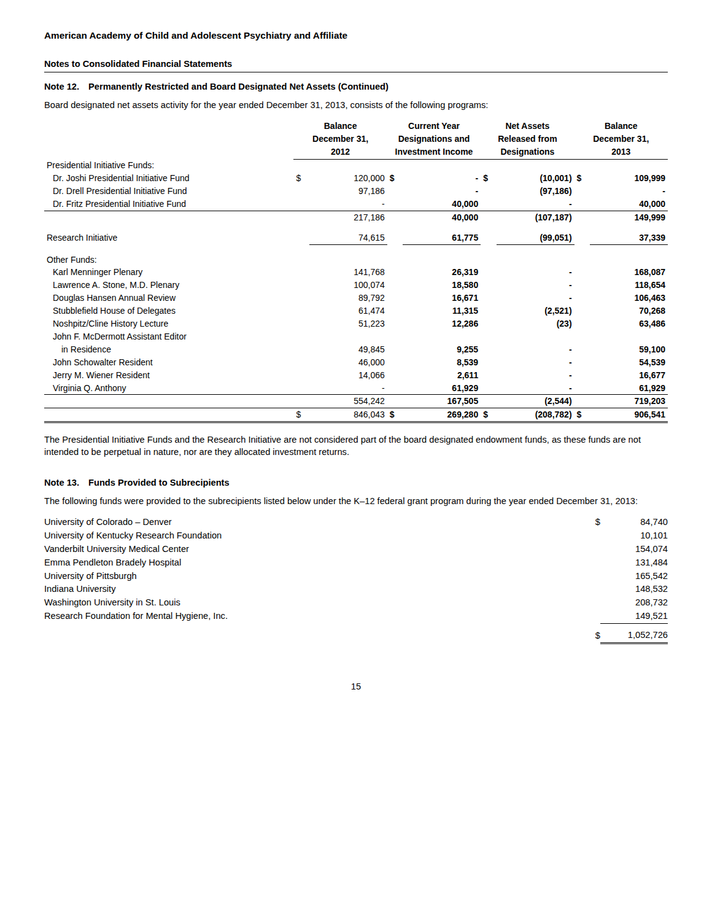American Academy of Child and Adolescent Psychiatry and Affiliate
Notes to Consolidated Financial Statements
Note 12. Permanently Restricted and Board Designated Net Assets (Continued)
Board designated net assets activity for the year ended December 31, 2013, consists of the following programs:
| | Balance | Current Year | Net Assets | Balance |
| --- | --- | --- | --- | --- |
| | December 31, | Designations and | Released from | December 31, |
| | 2012 | Investment Income | Designations | 2013 |
| Presidential Initiative Funds: | |
| Dr. Joshi Presidential Initiative Fund | $ | 120,000 | $ | - | $ | (10,001) | $ | 109,999 |
| Dr. Drell Presidential Initiative Fund | | 97,186 | | - | | (97,186) | | - |
| Dr. Fritz Presidential Initiative Fund | | - | | 40,000 | | - | | 40,000 |
| | | 217,186 | | 40,000 | | (107,187) | | 149,999 |
| Research Initiative | | 74,615 | | 61,775 | | (99,051) | | 37,339 |
| Other Funds: | |
| Karl Menninger Plenary | | 141,768 | | 26,319 | | - | | 168,087 |
| Lawrence A. Stone, M.D. Plenary | | 100,074 | | 18,580 | | - | | 118,654 |
| Douglas Hansen Annual Review | | 89,792 | | 16,671 | | - | | 106,463 |
| Stubblefield House of Delegates | | 61,474 | | 11,315 | | (2,521) | | 70,268 |
| Noshpitz/Cline History Lecture | | 51,223 | | 12,286 | | (23) | | 63,486 |
| John F. McDermott Assistant Editor | |
| in Residence | | 49,845 | | 9,255 | | - | | 59,100 |
| John Schowalter Resident | | 46,000 | | 8,539 | | - | | 54,539 |
| Jerry M. Wiener Resident | | 14,066 | | 2,611 | | - | | 16,677 |
| Virginia Q. Anthony | | - | | 61,929 | | - | | 61,929 |
| | | 554,242 | | 167,505 | | (2,544) | | 719,203 |
| | $ | 846,043 | $ | 269,280 | $ | (208,782) | $ | 906,541 |
The Presidential Initiative Funds and the Research Initiative are not considered part of the board designated endowment funds, as these funds are not intended to be perpetual in nature, nor are they allocated investment returns.
Note 13. Funds Provided to Subrecipients
The following funds were provided to the subrecipients listed below under the K–12 federal grant program during the year ended December 31, 2013:
| University of Colorado – Denver | $ | 84,740 |
| University of Kentucky Research Foundation | | 10,101 |
| Vanderbilt University Medical Center | | 154,074 |
| Emma Pendleton Bradely Hospital | | 131,484 |
| University of Pittsburgh | | 165,542 |
| Indiana University | | 148,532 |
| Washington University in St. Louis | | 208,732 |
| Research Foundation for Mental Hygiene, Inc. | | 149,521 |
| | $ | 1,052,726 |
15